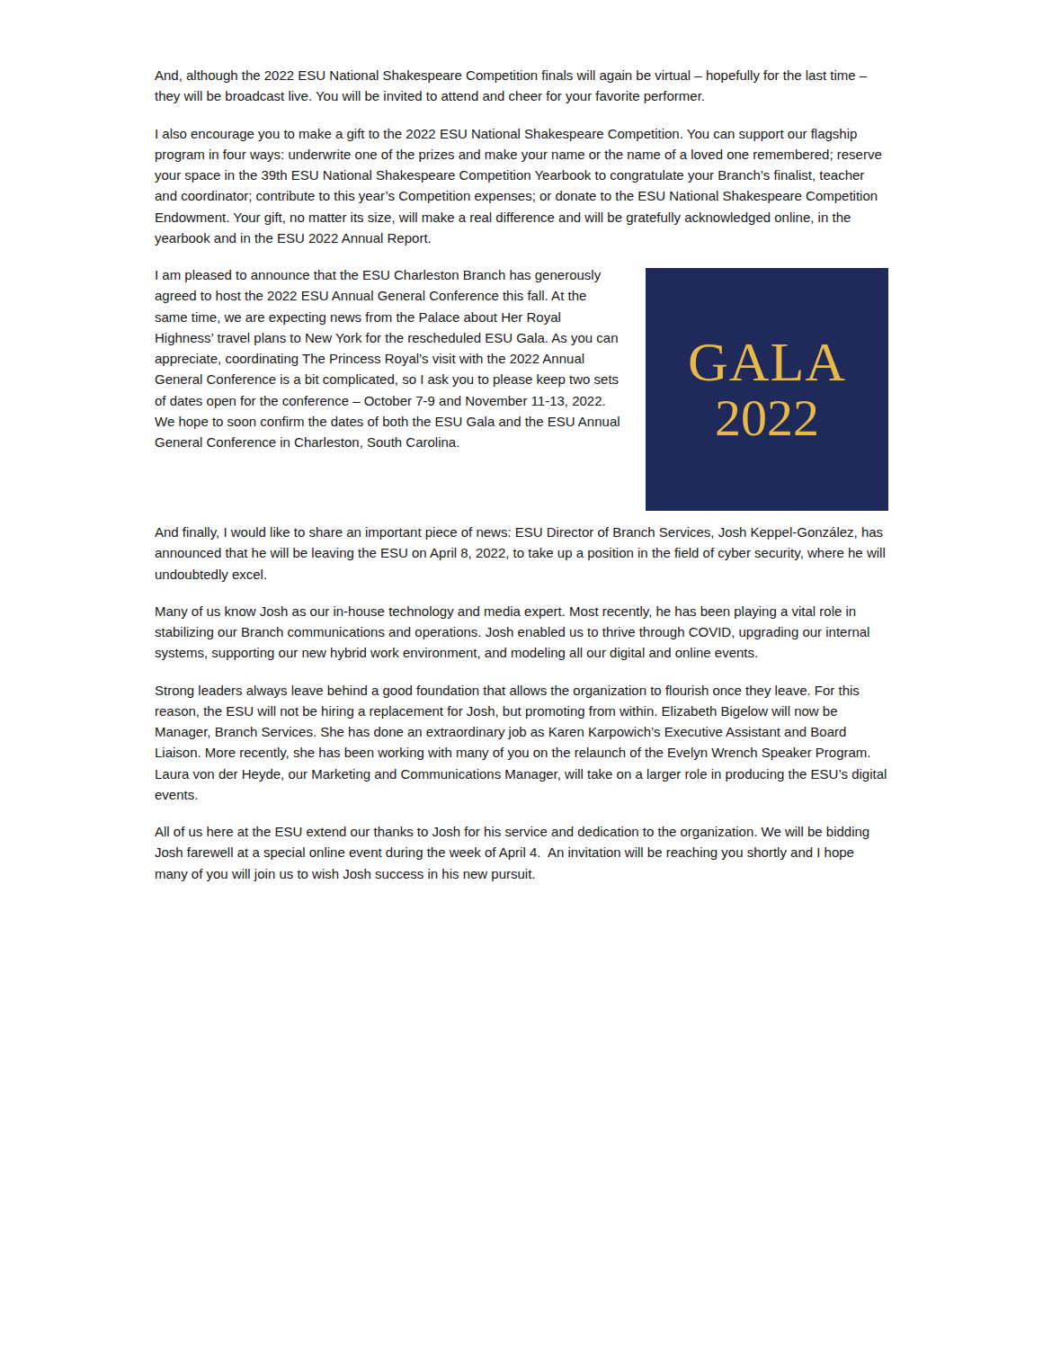And, although the 2022 ESU National Shakespeare Competition finals will again be virtual – hopefully for the last time – they will be broadcast live. You will be invited to attend and cheer for your favorite performer.
I also encourage you to make a gift to the 2022 ESU National Shakespeare Competition. You can support our flagship program in four ways: underwrite one of the prizes and make your name or the name of a loved one remembered; reserve your space in the 39th ESU National Shakespeare Competition Yearbook to congratulate your Branch’s finalist, teacher and coordinator; contribute to this year’s Competition expenses; or donate to the ESU National Shakespeare Competition Endowment. Your gift, no matter its size, will make a real difference and will be gratefully acknowledged online, in the yearbook and in the ESU 2022 Annual Report.
GALA 2022
I am pleased to announce that the ESU Charleston Branch has generously agreed to host the 2022 ESU Annual General Conference this fall. At the same time, we are expecting news from the Palace about Her Royal Highness’ travel plans to New York for the rescheduled ESU Gala. As you can appreciate, coordinating The Princess Royal’s visit with the 2022 Annual General Conference is a bit complicated, so I ask you to please keep two sets of dates open for the conference – October 7-9 and November 11-13, 2022. We hope to soon confirm the dates of both the ESU Gala and the ESU Annual General Conference in Charleston, South Carolina.
And finally, I would like to share an important piece of news: ESU Director of Branch Services, Josh Keppel-González, has announced that he will be leaving the ESU on April 8, 2022, to take up a position in the field of cyber security, where he will undoubtedly excel.
Many of us know Josh as our in-house technology and media expert. Most recently, he has been playing a vital role in stabilizing our Branch communications and operations. Josh enabled us to thrive through COVID, upgrading our internal systems, supporting our new hybrid work environment, and modeling all our digital and online events.
Strong leaders always leave behind a good foundation that allows the organization to flourish once they leave. For this reason, the ESU will not be hiring a replacement for Josh, but promoting from within. Elizabeth Bigelow will now be Manager, Branch Services. She has done an extraordinary job as Karen Karpowich’s Executive Assistant and Board Liaison. More recently, she has been working with many of you on the relaunch of the Evelyn Wrench Speaker Program. Laura von der Heyde, our Marketing and Communications Manager, will take on a larger role in producing the ESU’s digital events.
All of us here at the ESU extend our thanks to Josh for his service and dedication to the organization. We will be bidding Josh farewell at a special online event during the week of April 4. An invitation will be reaching you shortly and I hope many of you will join us to wish Josh success in his new pursuit.